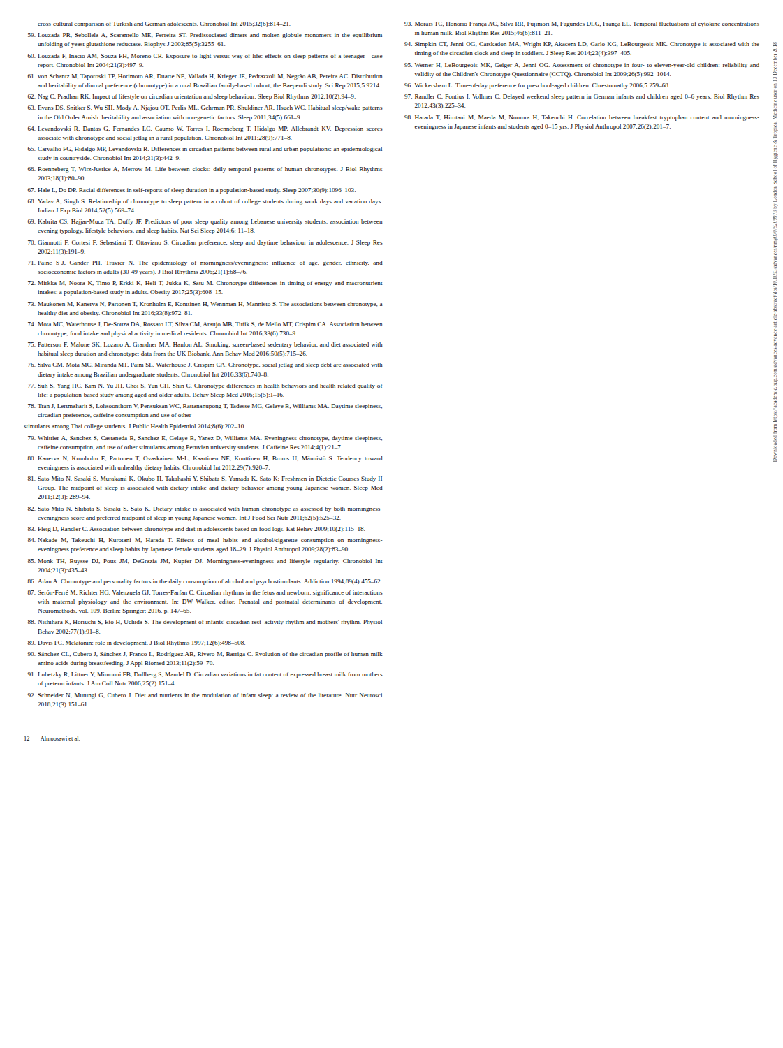Downloaded from https://academic.oup.com/advances/advance-article-abstract/doi/10.1093/advances/nmy070/5209973 by London School of Hygiene & Tropical Medicine user on 13 December 2018
cross-cultural comparison of Turkish and German adolescents. Chronobiol Int 2015;32(6):814–21.
59. Louzada PR, Sebollela A, Scaramello ME, Ferreira ST. Predissociated dimers and molten globule monomers in the equilibrium unfolding of yeast glutathione reductase. Biophys J 2003;85(5):3255–61.
60. Louzada F, Inacio AM, Souza FH, Moreno CR. Exposure to light versus way of life: effects on sleep patterns of a teenager—case report. Chronobiol Int 2004;21(3):497–9.
61. von Schantz M, Taporoski TP, Horimoto AR, Duarte NE, Vallada H, Krieger JE, Pedrazzoli M, Negrão AB, Pereira AC. Distribution and heritability of diurnal preference (chronotype) in a rural Brazilian family-based cohort, the Baependi study. Sci Rep 2015;5:9214.
62. Nag C, Pradhan RK. Impact of lifestyle on circadian orientation and sleep behaviour. Sleep Biol Rhythms 2012;10(2):94–9.
63. Evans DS, Snitker S, Wu SH, Mody A, Njajou OT, Perlis ML, Gehrman PR, Shuldiner AR, Hsueh WC. Habitual sleep/wake patterns in the Old Order Amish: heritability and association with non-genetic factors. Sleep 2011;34(5):661–9.
64. Levandovski R, Dantas G, Fernandes LC, Caumo W, Torres I, Roenneberg T, Hidalgo MP, Allebrandt KV. Depression scores associate with chronotype and social jetlag in a rural population. Chronobiol Int 2011;28(9):771–8.
65. Carvalho FG, Hidalgo MP, Levandovski R. Differences in circadian patterns between rural and urban populations: an epidemiological study in countryside. Chronobiol Int 2014;31(3):442–9.
66. Roenneberg T, Wirz-Justice A, Merrow M. Life between clocks: daily temporal patterns of human chronotypes. J Biol Rhythms 2003;18(1):80–90.
67. Hale L, Do DP. Racial differences in self-reports of sleep duration in a population-based study. Sleep 2007;30(9):1096–103.
68. Yadav A, Singh S. Relationship of chronotype to sleep pattern in a cohort of college students during work days and vacation days. Indian J Exp Biol 2014;52(5):569–74.
69. Kabrita CS, Hajjar-Muca TA, Duffy JF. Predictors of poor sleep quality among Lebanese university students: association between evening typology, lifestyle behaviors, and sleep habits. Nat Sci Sleep 2014;6: 11–18.
70. Giannotti F, Cortesi F, Sebastiani T, Ottaviano S. Circadian preference, sleep and daytime behaviour in adolescence. J Sleep Res 2002;11(3):191–9.
71. Paine S-J, Gander PH, Travier N. The epidemiology of morningness/eveningness: influence of age, gender, ethnicity, and socioeconomic factors in adults (30-49 years). J Biol Rhythms 2006;21(1):68–76.
72. Mirkka M, Noora K, Timo P, Erkki K, Heli T, Jukka K, Satu M. Chronotype differences in timing of energy and macronutrient intakes: a population-based study in adults. Obesity 2017;25(3):608–15.
73. Maukonen M, Kanerva N, Partonen T, Kronholm E, Konttinen H, Wennman H, Mannisto S. The associations between chronotype, a healthy diet and obesity. Chronobiol Int 2016;33(8):972–81.
74. Mota MC, Waterhouse J, De-Souza DA, Rossato LT, Silva CM, Araujo MB, Tufik S, de Mello MT, Crispim CA. Association between chronotype, food intake and physical activity in medical residents. Chronobiol Int 2016;33(6):730–9.
75. Patterson F, Malone SK, Lozano A, Grandner MA, Hanlon AL. Smoking, screen-based sedentary behavior, and diet associated with habitual sleep duration and chronotype: data from the UK Biobank. Ann Behav Med 2016;50(5):715–26.
76. Silva CM, Mota MC, Miranda MT, Paim SL, Waterhouse J, Crispim CA. Chronotype, social jetlag and sleep debt are associated with dietary intake among Brazilian undergraduate students. Chronobiol Int 2016;33(6):740–8.
77. Suh S, Yang HC, Kim N, Yu JH, Choi S, Yun CH, Shin C. Chronotype differences in health behaviors and health-related quality of life: a population-based study among aged and older adults. Behav Sleep Med 2016;15(5):1–16.
78. Tran J, Lertmaharit S, Lohsoonthorn V, Pensuksan WC, Rattananupong T, Tadesse MG, Gelaye B, Williams MA. Daytime sleepiness, circadian preference, caffeine consumption and use of other
stimulants among Thai college students. J Public Health Epidemiol 2014;8(6):202–10.
79. Whittier A, Sanchez S, Castaneda B, Sanchez E, Gelaye B, Yanez D, Williams MA. Eveningness chronotype, daytime sleepiness, caffeine consumption, and use of other stimulants among Peruvian university students. J Caffeine Res 2014;4(1):21–7.
80. Kanerva N, Kronholm E, Partonen T, Ovaskainen M-L, Kaartinen NE, Konttinen H, Broms U, Männistö S. Tendency toward eveningness is associated with unhealthy dietary habits. Chronobiol Int 2012;29(7):920–7.
81. Sato-Mito N, Sasaki S, Murakami K, Okubo H, Takahashi Y, Shibata S, Yamada K, Sato K; Freshmen in Dietetic Courses Study II Group. The midpoint of sleep is associated with dietary intake and dietary behavior among young Japanese women. Sleep Med 2011;12(3): 289–94.
82. Sato-Mito N, Shibata S, Sasaki S, Sato K. Dietary intake is associated with human chronotype as assessed by both morningness-eveningness score and preferred midpoint of sleep in young Japanese women. Int J Food Sci Nutr 2011;62(5):525–32.
83. Fleig D, Randler C. Association between chronotype and diet in adolescents based on food logs. Eat Behav 2009;10(2):115–18.
84. Nakade M, Takeuchi H, Kurotani M, Harada T. Effects of meal habits and alcohol/cigarette consumption on morningness-eveningness preference and sleep habits by Japanese female students aged 18–29. J Physiol Anthropol 2009;28(2):83–90.
85. Monk TH, Buysse DJ, Potts JM, DeGrazia JM, Kupfer DJ. Morningness-eveningness and lifestyle regularity. Chronobiol Int 2004;21(3):435–43.
86. Adan A. Chronotype and personality factors in the daily consumption of alcohol and psychostimulants. Addiction 1994;89(4):455–62.
87. Serón-Ferré M, Richter HG, Valenzuela GJ, Torres-Farfan C. Circadian rhythms in the fetus and newborn: significance of interactions with maternal physiology and the environment. In: DW Walker, editor. Prenatal and postnatal determinants of development. Neuromethods, vol. 109. Berlin: Springer; 2016. p. 147–65.
88. Nishihara K, Horiuchi S, Eto H, Uchida S. The development of infants' circadian rest–activity rhythm and mothers' rhythm. Physiol Behav 2002;77(1):91–8.
89. Davis FC. Melatonin: role in development. J Biol Rhythms 1997;12(6):498–508.
90. Sánchez CL, Cubero J, Sánchez J, Franco L, Rodríguez AB, Rivero M, Barriga C. Evolution of the circadian profile of human milk amino acids during breastfeeding. J Appl Biomed 2013;11(2):59–70.
91. Lubetzky R, Littner Y, Mimouni FB, Dollberg S, Mandel D. Circadian variations in fat content of expressed breast milk from mothers of preterm infants. J Am Coll Nutr 2006;25(2):151–4.
92. Schneider N, Mutungi G, Cubero J. Diet and nutrients in the modulation of infant sleep: a review of the literature. Nutr Neurosci 2018;21(3):151–61.
93. Morais TC, Honorio-França AC, Silva RR, Fujimori M, Fagundes DLG, França EL. Temporal fluctuations of cytokine concentrations in human milk. Biol Rhythm Res 2015;46(6):811–21.
94. Simpkin CT, Jenni OG, Carskadon MA, Wright KP, Akacem LD, Garlo KG, LeBourgeois MK. Chronotype is associated with the timing of the circadian clock and sleep in toddlers. J Sleep Res 2014;23(4):397–405.
95. Werner H, LeBourgeois MK, Geiger A, Jenni OG. Assessment of chronotype in four- to eleven-year-old children: reliability and validity of the Children's Chronotype Questionnaire (CCTQ). Chronobiol Int 2009;26(5):992–1014.
96. Wickersham L. Time-of-day preference for preschool-aged children. Chrestomathy 2006;5:259–68.
97. Randler C, Fontius I, Vollmer C. Delayed weekend sleep pattern in German infants and children aged 0–6 years. Biol Rhythm Res 2012;43(3):225–34.
98. Harada T, Hirotani M, Maeda M, Nomura H, Takeuchi H. Correlation between breakfast tryptophan content and morningness-eveningness in Japanese infants and students aged 0–15 yrs. J Physiol Anthropol 2007;26(2):201–7.
12 Almoosawi et al.